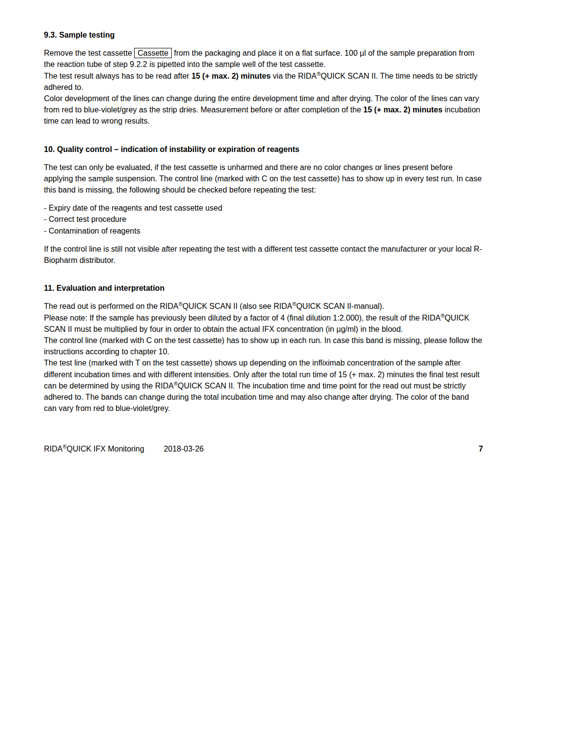9.3. Sample testing
Remove the test cassette Cassette from the packaging and place it on a flat surface. 100 µl of the sample preparation from the reaction tube of step 9.2.2 is pipetted into the sample well of the test cassette.
The test result always has to be read after 15 (+ max. 2) minutes via the RIDA®QUICK SCAN II. The time needs to be strictly adhered to.
Color development of the lines can change during the entire development time and after drying. The color of the lines can vary from red to blue-violet/grey as the strip dries. Measurement before or after completion of the 15 (+ max. 2) minutes incubation time can lead to wrong results.
10. Quality control – indication of instability or expiration of reagents
The test can only be evaluated, if the test cassette is unharmed and there are no color changes or lines present before applying the sample suspension. The control line (marked with C on the test cassette) has to show up in every test run. In case this band is missing, the following should be checked before repeating the test:
- Expiry date of the reagents and test cassette used
- Correct test procedure
- Contamination of reagents
If the control line is still not visible after repeating the test with a different test cassette contact the manufacturer or your local R-Biopharm distributor.
11. Evaluation and interpretation
The read out is performed on the RIDA®QUICK SCAN II (also see RIDA®QUICK SCAN II-manual).
Please note: If the sample has previously been diluted by a factor of 4 (final dilution 1:2.000), the result of the RIDA®QUICK SCAN II must be multiplied by four in order to obtain the actual IFX concentration (in µg/ml) in the blood.
The control line (marked with C on the test cassette) has to show up in each run. In case this band is missing, please follow the instructions according to chapter 10.
The test line (marked with T on the test cassette) shows up depending on the infliximab concentration of the sample after different incubation times and with different intensities. Only after the total run time of 15 (+ max. 2) minutes the final test result can be determined by using the RIDA®QUICK SCAN II. The incubation time and time point for the read out must be strictly adhered to. The bands can change during the total incubation time and may also change after drying. The color of the band can vary from red to blue-violet/grey.
RIDA®QUICK IFX Monitoring
2018-03-26
7